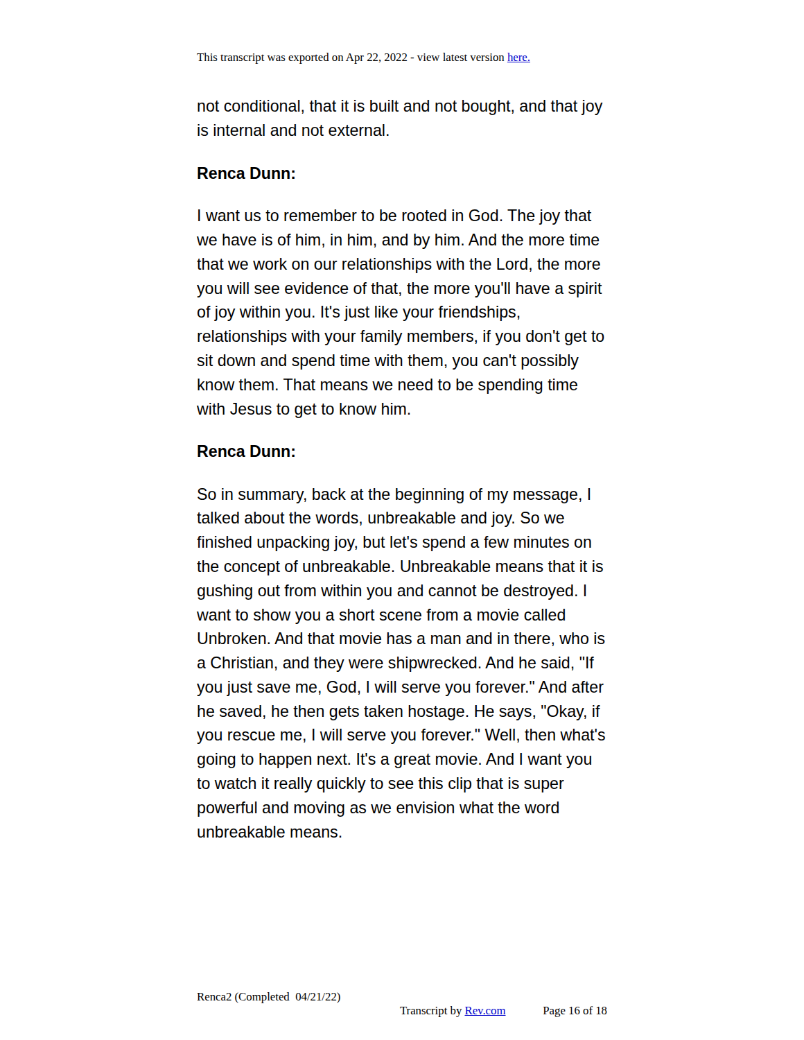This transcript was exported on Apr 22, 2022 - view latest version here.
not conditional, that it is built and not bought, and that joy is internal and not external.
Renca Dunn:
I want us to remember to be rooted in God. The joy that we have is of him, in him, and by him. And the more time that we work on our relationships with the Lord, the more you will see evidence of that, the more you'll have a spirit of joy within you. It's just like your friendships, relationships with your family members, if you don't get to sit down and spend time with them, you can't possibly know them. That means we need to be spending time with Jesus to get to know him.
Renca Dunn:
So in summary, back at the beginning of my message, I talked about the words, unbreakable and joy. So we finished unpacking joy, but let's spend a few minutes on the concept of unbreakable. Unbreakable means that it is gushing out from within you and cannot be destroyed. I want to show you a short scene from a movie called Unbroken. And that movie has a man and in there, who is a Christian, and they were shipwrecked. And he said, "If you just save me, God, I will serve you forever." And after he saved, he then gets taken hostage. He says, "Okay, if you rescue me, I will serve you forever." Well, then what's going to happen next. It's a great movie. And I want you to watch it really quickly to see this clip that is super powerful and moving as we envision what the word unbreakable means.
Renca2 (Completed 04/21/22)
Transcript by Rev.com Page 16 of 18